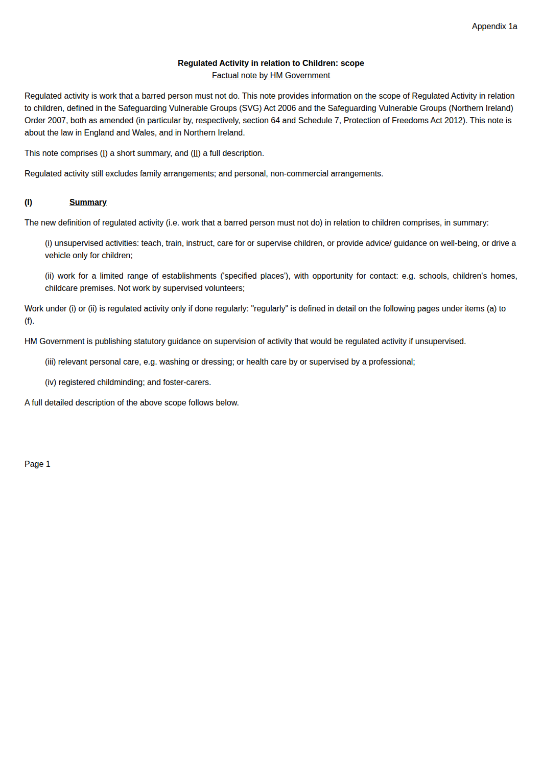Appendix 1a
Regulated Activity in relation to Children: scope Factual note by HM Government
Regulated activity is work that a barred person must not do. This note provides information on the scope of Regulated Activity in relation to children, defined in the Safeguarding Vulnerable Groups (SVG) Act 2006 and the Safeguarding Vulnerable Groups (Northern Ireland) Order 2007, both as amended (in particular by, respectively, section 64 and Schedule 7, Protection of Freedoms Act 2012). This note is about the law in England and Wales, and in Northern Ireland.
This note comprises (I) a short summary, and (II) a full description.
Regulated activity still excludes family arrangements; and personal, non-commercial arrangements.
(I) Summary
The new definition of regulated activity (i.e. work that a barred person must not do) in relation to children comprises, in summary:
(i) unsupervised activities: teach, train, instruct, care for or supervise children, or provide advice/ guidance on well-being, or drive a vehicle only for children;
(ii) work for a limited range of establishments ('specified places'), with opportunity for contact: e.g. schools, children's homes, childcare premises. Not work by supervised volunteers;
Work under (i) or (ii) is regulated activity only if done regularly: "regularly" is defined in detail on the following pages under items (a) to (f).
HM Government is publishing statutory guidance on supervision of activity that would be regulated activity if unsupervised.
(iii) relevant personal care, e.g. washing or dressing; or health care by or supervised by a professional;
(iv) registered childminding; and foster-carers.
A full detailed description of the above scope follows below.
Page 1